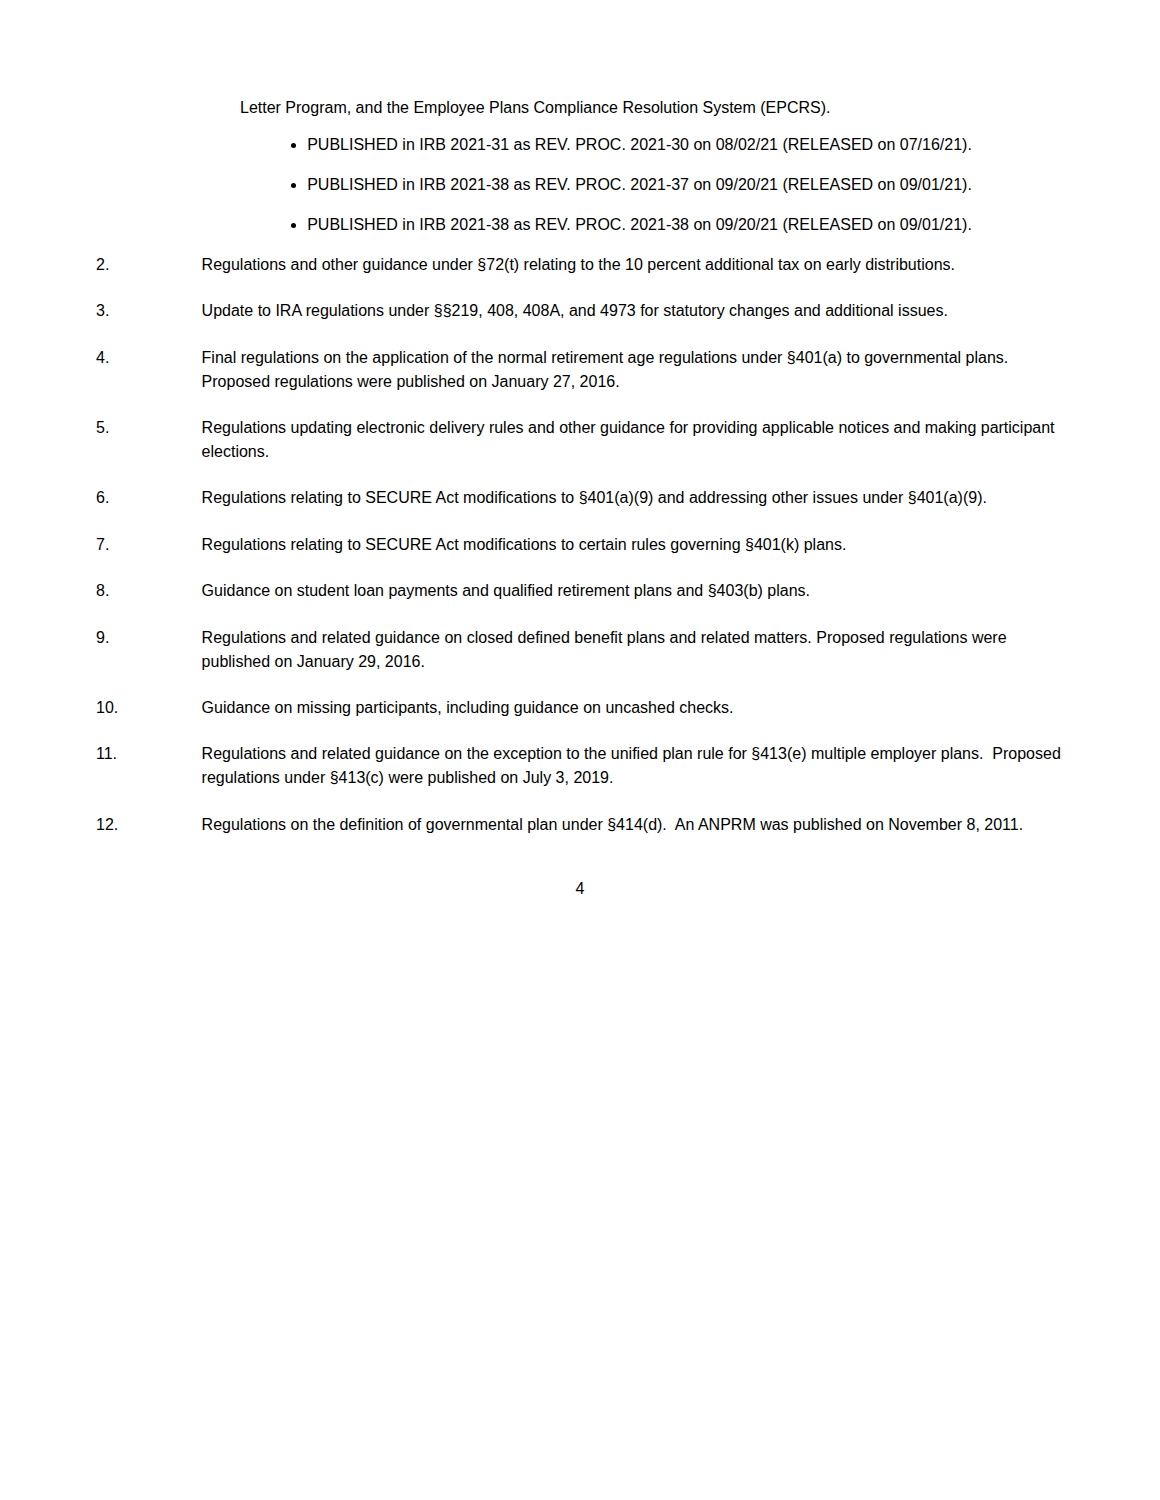Letter Program, and the Employee Plans Compliance Resolution System (EPCRS).
PUBLISHED in IRB 2021-31 as REV. PROC. 2021-30 on 08/02/21 (RELEASED on 07/16/21).
PUBLISHED in IRB 2021-38 as REV. PROC. 2021-37 on 09/20/21 (RELEASED on 09/01/21).
PUBLISHED in IRB 2021-38 as REV. PROC. 2021-38 on 09/20/21 (RELEASED on 09/01/21).
2. Regulations and other guidance under §72(t) relating to the 10 percent additional tax on early distributions.
3. Update to IRA regulations under §§219, 408, 408A, and 4973 for statutory changes and additional issues.
4. Final regulations on the application of the normal retirement age regulations under §401(a) to governmental plans. Proposed regulations were published on January 27, 2016.
5. Regulations updating electronic delivery rules and other guidance for providing applicable notices and making participant elections.
6. Regulations relating to SECURE Act modifications to §401(a)(9) and addressing other issues under §401(a)(9).
7. Regulations relating to SECURE Act modifications to certain rules governing §401(k) plans.
8. Guidance on student loan payments and qualified retirement plans and §403(b) plans.
9. Regulations and related guidance on closed defined benefit plans and related matters. Proposed regulations were published on January 29, 2016.
10. Guidance on missing participants, including guidance on uncashed checks.
11. Regulations and related guidance on the exception to the unified plan rule for §413(e) multiple employer plans. Proposed regulations under §413(c) were published on July 3, 2019.
12. Regulations on the definition of governmental plan under §414(d). An ANPRM was published on November 8, 2011.
4